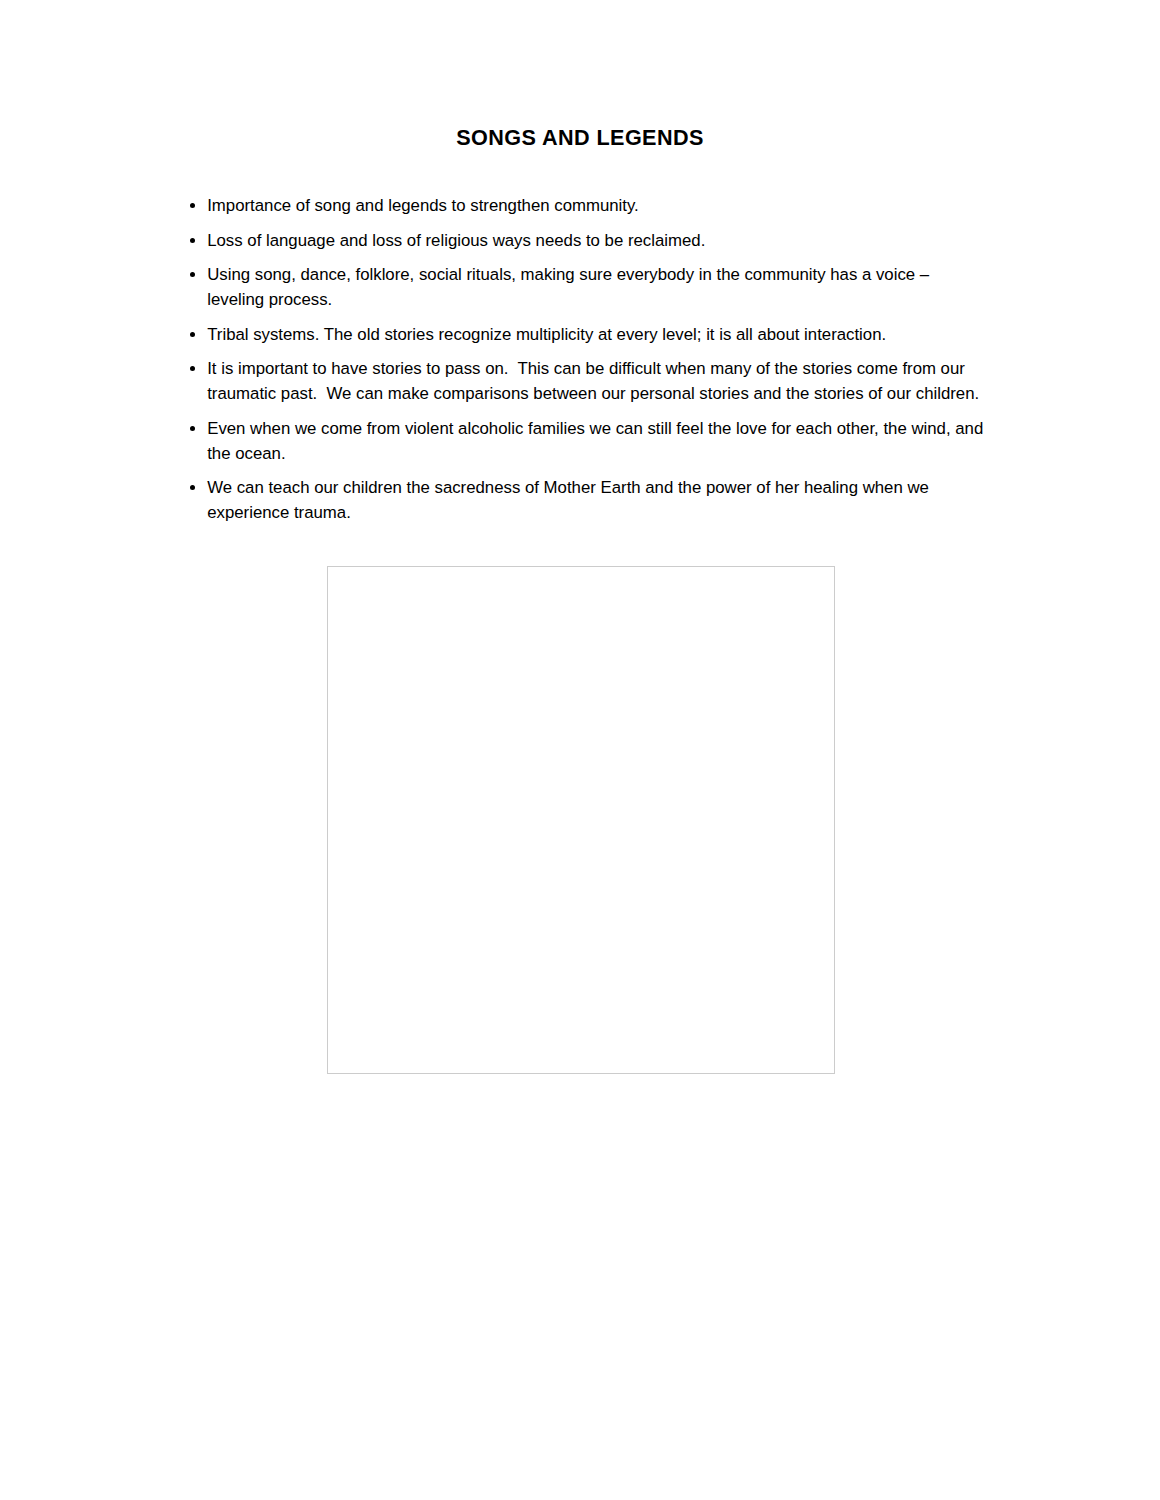SONGS AND LEGENDS
Importance of song and legends to strengthen community.
Loss of language and loss of religious ways needs to be reclaimed.
Using song, dance, folklore, social rituals, making sure everybody in the community has a voice – leveling process.
Tribal systems. The old stories recognize multiplicity at every level; it is all about interaction.
It is important to have stories to pass on. This can be difficult when many of the stories come from our traumatic past. We can make comparisons between our personal stories and the stories of our children.
Even when we come from violent alcoholic families we can still feel the love for each other, the wind, and the ocean.
We can teach our children the sacredness of Mother Earth and the power of her healing when we experience trauma.